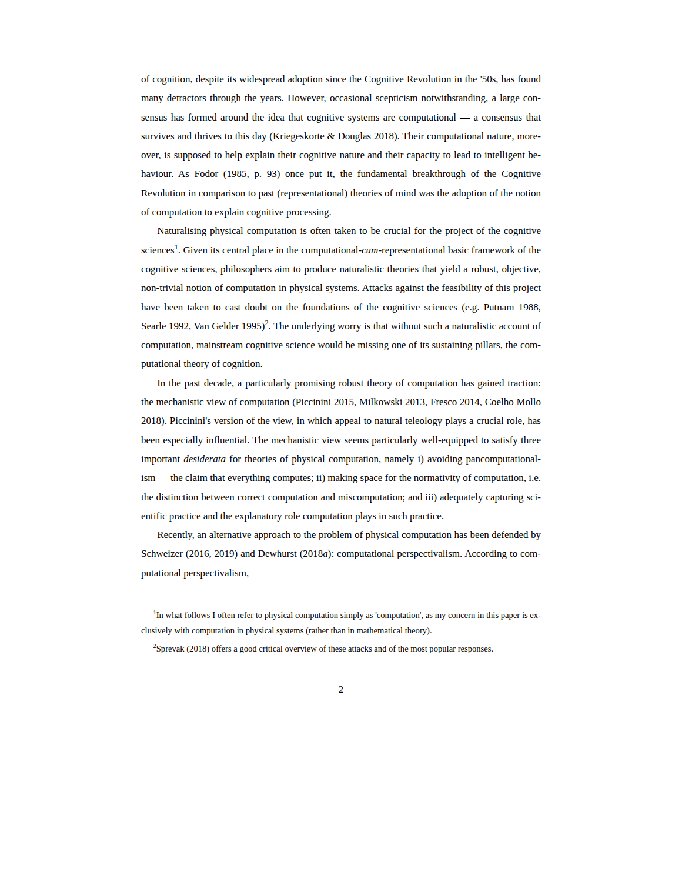of cognition, despite its widespread adoption since the Cognitive Revolution in the '50s, has found many detractors through the years. However, occasional scepticism notwithstanding, a large consensus has formed around the idea that cognitive systems are computational — a consensus that survives and thrives to this day (Kriegeskorte & Douglas 2018). Their computational nature, moreover, is supposed to help explain their cognitive nature and their capacity to lead to intelligent behaviour. As Fodor (1985, p. 93) once put it, the fundamental breakthrough of the Cognitive Revolution in comparison to past (representational) theories of mind was the adoption of the notion of computation to explain cognitive processing.
Naturalising physical computation is often taken to be crucial for the project of the cognitive sciences1. Given its central place in the computational-cum-representational basic framework of the cognitive sciences, philosophers aim to produce naturalistic theories that yield a robust, objective, non-trivial notion of computation in physical systems. Attacks against the feasibility of this project have been taken to cast doubt on the foundations of the cognitive sciences (e.g. Putnam 1988, Searle 1992, Van Gelder 1995)2. The underlying worry is that without such a naturalistic account of computation, mainstream cognitive science would be missing one of its sustaining pillars, the computational theory of cognition.
In the past decade, a particularly promising robust theory of computation has gained traction: the mechanistic view of computation (Piccinini 2015, Milkowski 2013, Fresco 2014, Coelho Mollo 2018). Piccinini's version of the view, in which appeal to natural teleology plays a crucial role, has been especially influential. The mechanistic view seems particularly well-equipped to satisfy three important desiderata for theories of physical computation, namely i) avoiding pancomputationalism — the claim that everything computes; ii) making space for the normativity of computation, i.e. the distinction between correct computation and miscomputation; and iii) adequately capturing scientific practice and the explanatory role computation plays in such practice.
Recently, an alternative approach to the problem of physical computation has been defended by Schweizer (2016, 2019) and Dewhurst (2018a): computational perspectivalism. According to computational perspectivalism,
1In what follows I often refer to physical computation simply as 'computation', as my concern in this paper is exclusively with computation in physical systems (rather than in mathematical theory).
2Sprevak (2018) offers a good critical overview of these attacks and of the most popular responses.
2